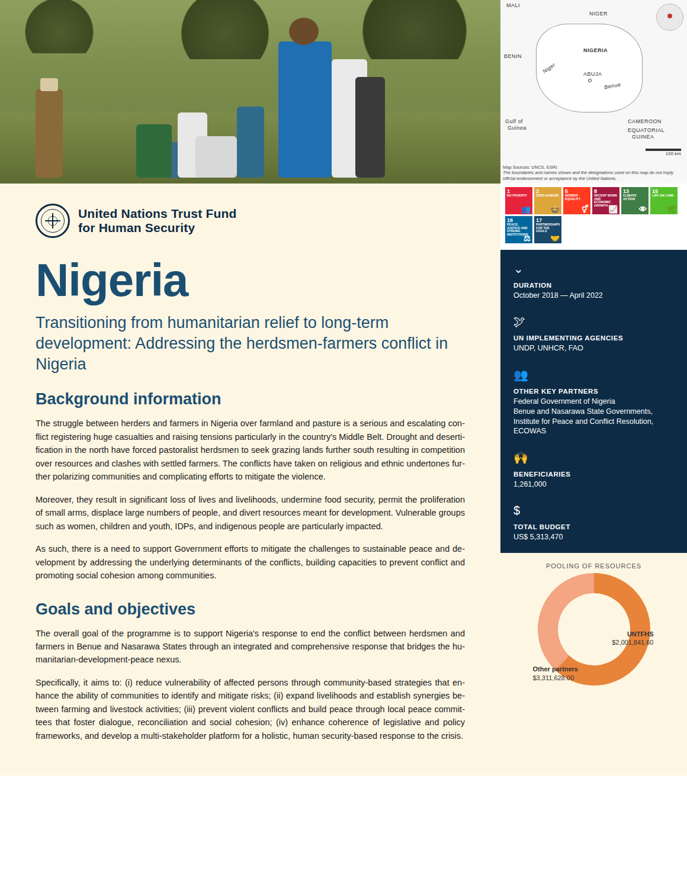MALI NIGER BENIN NIGERIA ABUJA CAMEROON EQUATORIAL GUINEA Gulf of Guinea Niger Benue
100 km
Map Sources: UNCS, ESRI.
The boundaries and names shown and the designations used on this map do not imply official endorsement or acceptance by the United Nations.
United Nations Trust Fund
for Human Security
Nigeria
Transitioning from humanitarian relief to long-term development: Addressing the herdsmen-farmers conflict in Nigeria
Background information
The struggle between herders and farmers in Nigeria over farmland and pasture is a serious and escalating conflict registering huge casualties and raising tensions particularly in the country's Middle Belt. Drought and desertification in the north have forced pastoralist herdsmen to seek grazing lands further south resulting in competition over resources and clashes with settled farmers. The conflicts have taken on religious and ethnic undertones further polarizing communities and complicating efforts to mitigate the violence.
Moreover, they result in significant loss of lives and livelihoods, undermine food security, permit the proliferation of small arms, displace large numbers of people, and divert resources meant for development. Vulnerable groups such as women, children and youth, IDPs, and indigenous people are particularly impacted.
As such, there is a need to support Government efforts to mitigate the challenges to sustainable peace and development by addressing the underlying determinants of the conflicts, building capacities to prevent conflict and promoting social cohesion among communities.
Goals and objectives
The overall goal of the programme is to support Nigeria's response to end the conflict between herdsmen and farmers in Benue and Nasarawa States through an integrated and comprehensive response that bridges the humanitarian-development-peace nexus.
Specifically, it aims to: (i) reduce vulnerability of affected persons through community-based strategies that enhance the ability of communities to identify and mitigate risks; (ii) expand livelihoods and establish synergies between farming and livestock activities; (iii) prevent violent conflicts and build peace through local peace committees that foster dialogue, reconciliation and social cohesion; (iv) enhance coherence of legislative and policy frameworks, and develop a multi-stakeholder platform for a holistic, human security-based response to the crisis.
1 NO POVERTY👥
2 ZERO HUNGER🍲
5 GENDER EQUALITY⚥
8 DECENT WORK AND ECONOMIC GROWTH📈
13 CLIMATE ACTION👁
15 LIFE ON LAND🌿
16 PEACE, JUSTICE AND STRONG INSTITUTIONS⚖
17 PARTNERSHIPS FOR THE GOALS🤝
⌄
DURATION
October 2018 — April 2022
🕊
UN IMPLEMENTING AGENCIES
UNDP, UNHCR, FAO
👥
OTHER KEY PARTNERS
Federal Government of Nigeria
Benue and Nasarawa State Governments, Institute for Peace and Conflict Resolution, ECOWAS
🙌
BENEFICIARIES
1,261,000
$
TOTAL BUDGET
US$ 5,313,470
POOLING OF RESOURCES
UNTFHS$2,001,841.60
Other partners$3,311,628.00